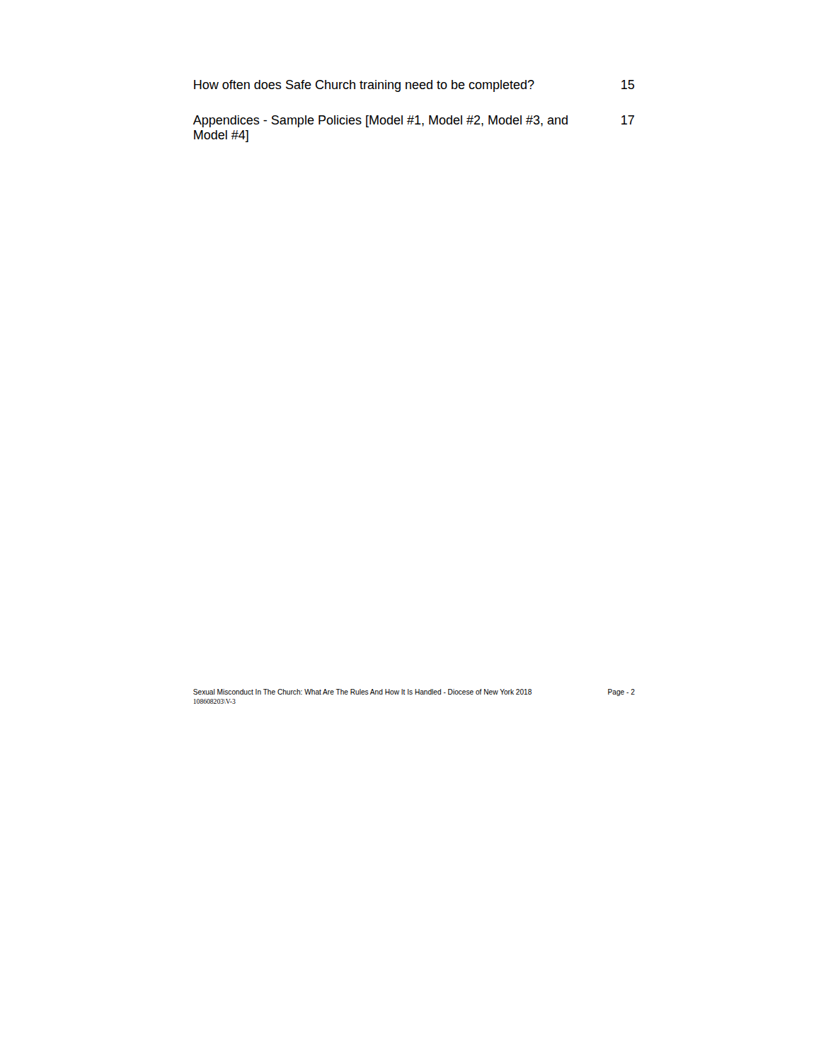| How often does Safe Church training need to be completed? | 15 |
| Appendices - Sample Policies [Model #1, Model #2, Model #3, and Model #4] | 17 |
Sexual Misconduct In The Church: What Are The Rules And How It Is Handled - Diocese of New York 2018
Page - 2
108608203\V-3